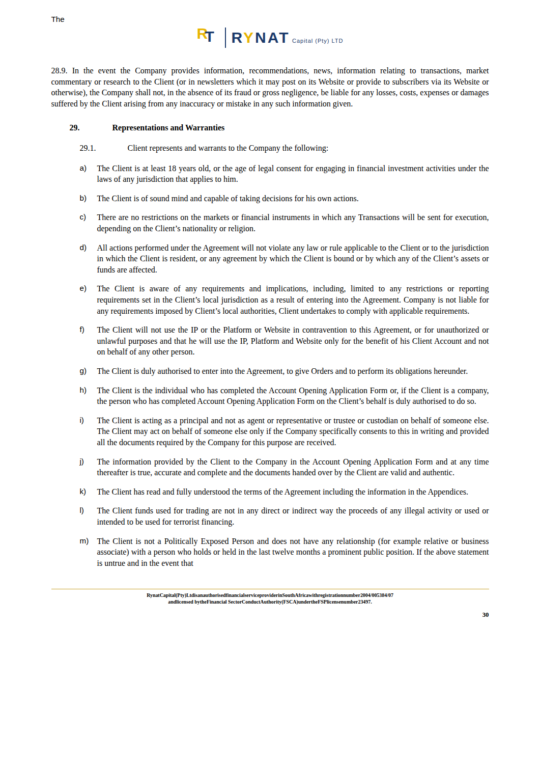The
RT RYNAT Capital (Pty) LTD
28.9. In the event the Company provides information, recommendations, news, information relating to transactions, market commentary or research to the Client (or in newsletters which it may post on its Website or provide to subscribers via its Website or otherwise), the Company shall not, in the absence of its fraud or gross negligence, be liable for any losses, costs, expenses or damages suffered by the Client arising from any inaccuracy or mistake in any such information given.
29. Representations and Warranties
29.1.
Client represents and warrants to the Company the following:
a) The Client is at least 18 years old, or the age of legal consent for engaging in financial investment activities under the laws of any jurisdiction that applies to him.
b) The Client is of sound mind and capable of taking decisions for his own actions.
c) There are no restrictions on the markets or financial instruments in which any Transactions will be sent for execution, depending on the Client’s nationality or religion.
d) All actions performed under the Agreement will not violate any law or rule applicable to the Client or to the jurisdiction in which the Client is resident, or any agreement by which the Client is bound or by which any of the Client’s assets or funds are affected.
e) The Client is aware of any requirements and implications, including, limited to any restrictions or reporting requirements set in the Client’s local jurisdiction as a result of entering into the Agreement. Company is not liable for any requirements imposed by Client’s local authorities, Client undertakes to comply with applicable requirements.
f) The Client will not use the IP or the Platform or Website in contravention to this Agreement, or for unauthorized or unlawful purposes and that he will use the IP, Platform and Website only for the benefit of his Client Account and not on behalf of any other person.
g) The Client is duly authorised to enter into the Agreement, to give Orders and to perform its obligations hereunder.
h) The Client is the individual who has completed the Account Opening Application Form or, if the Client is a company, the person who has completed Account Opening Application Form on the Client’s behalf is duly authorised to do so.
i) The Client is acting as a principal and not as agent or representative or trustee or custodian on behalf of someone else. The Client may act on behalf of someone else only if the Company specifically consents to this in writing and provided all the documents required by the Company for this purpose are received.
j) The information provided by the Client to the Company in the Account Opening Application Form and at any time thereafter is true, accurate and complete and the documents handed over by the Client are valid and authentic.
k) The Client has read and fully understood the terms of the Agreement including the information in the Appendices.
l) The Client funds used for trading are not in any direct or indirect way the proceeds of any illegal activity or used or intended to be used for terrorist financing.
m) The Client is not a Politically Exposed Person and does not have any relationship (for example relative or business associate) with a person who holds or held in the last twelve months a prominent public position. If the above statement is untrue and in the event that
RynatCapital(Pty)LtdisanauthorisedfinancialserviceproviderinSouthAfricawithregistrationnumber2004/005384/07
andlicensed bytheFinancial SectorConductAuthority(FSCA)undertheFSPlicensenumber23497.
30